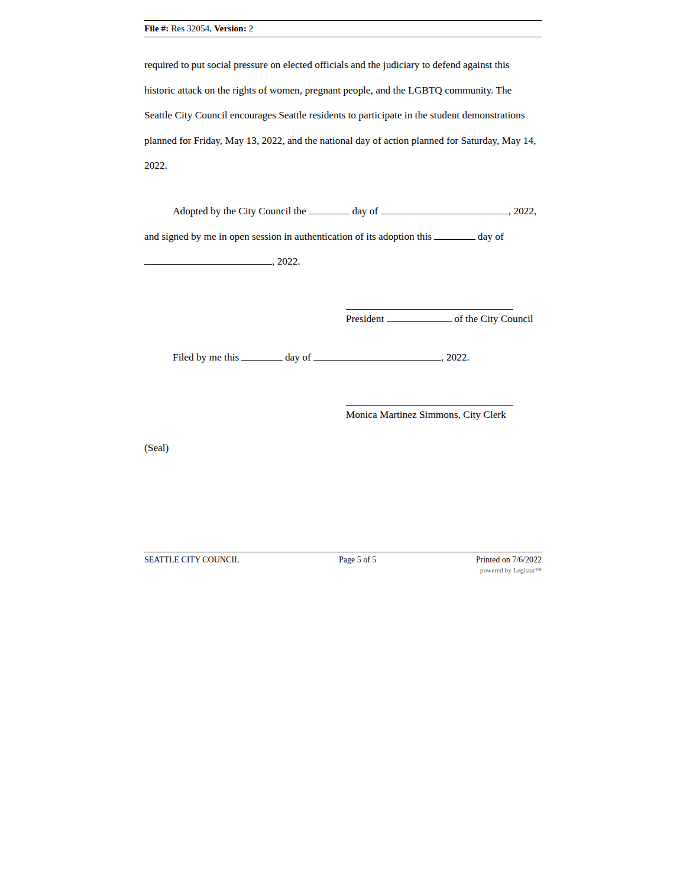File #: Res 32054, Version: 2
required to put social pressure on elected officials and the judiciary to defend against this historic attack on the rights of women, pregnant people, and the LGBTQ community. The Seattle City Council encourages Seattle residents to participate in the student demonstrations planned for Friday, May 13, 2022, and the national day of action planned for Saturday, May 14, 2022.
Adopted by the City Council the day of , 2022, and signed by me in open session in authentication of its adoption this day of , 2022.
President of the City Council
Filed by me this day of , 2022.
Monica Martinez Simmons, City Clerk
(Seal)
SEATTLE CITY COUNCIL
Page 5 of 5
Printed on 7/6/2022 powered by Legistar™